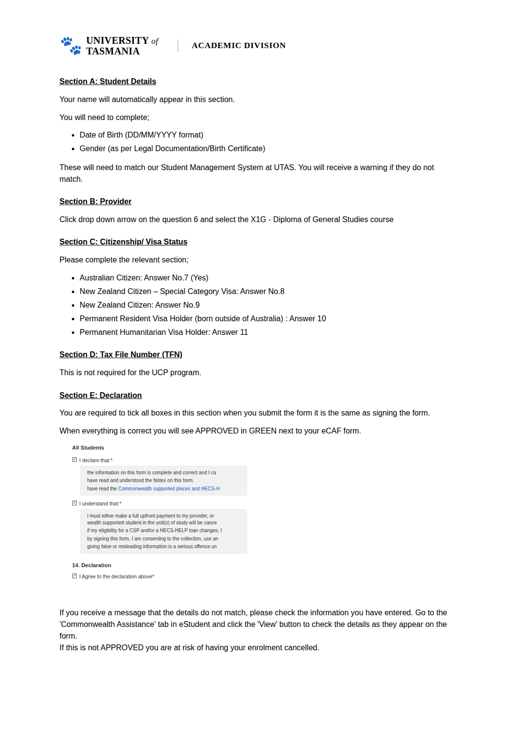🐾 UNIVERSITY of
TASMANIA
ACADEMIC DIVISION
Section A: Student Details
Your name will automatically appear in this section.
You will need to complete;
Date of Birth (DD/MM/YYYY format)
Gender (as per Legal Documentation/Birth Certificate)
These will need to match our Student Management System at UTAS. You will receive a warning if they do not match.
Section B: Provider
Click drop down arrow on the question 6 and select the X1G - Diploma of General Studies course
Section C: Citizenship/ Visa Status
Please complete the relevant section;
Australian Citizen: Answer No.7 (Yes)
New Zealand Citizen – Special Category Visa: Answer No.8
New Zealand Citizen: Answer No.9
Permanent Resident Visa Holder (born outside of Australia) : Answer 10
Permanent Humanitarian Visa Holder: Answer 11
Section D: Tax File Number (TFN)
This is not required for the UCP program.
Section E: Declaration
You are required to tick all boxes in this section when you submit the form it is the same as signing the form.
When everything is correct you will see APPROVED in GREEN next to your eCAF form.
All Students
✓ I declare that:*
the information on this form is complete and correct and I ca
have read and understood the Notes on this form.
have read the Commonwealth supported places and HECS-H
✓ I understand that:*
I must either make a full upfront payment to my provider, or
wealth supported student in the unit(s) of study will be cance
if my eligibility for a CSP and/or a HECS-HELP loan changes, I
by signing this form, I am consenting to the collection, use an
giving false or misleading information is a serious offence un
14. Declaration
✓ I Agree to the declaration above*
If you receive a message that the details do not match, please check the information you have entered. Go to the 'Commonwealth Assistance' tab in eStudent and click the 'View' button to check the details as they appear on the form.
If this is not APPROVED you are at risk of having your enrolment cancelled.